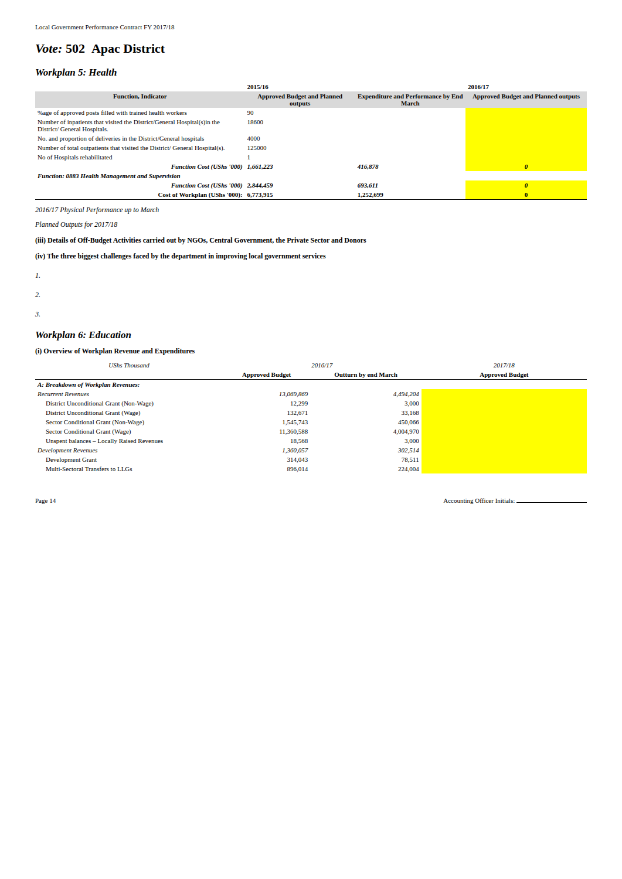Local Government Performance Contract FY 2017/18
Vote: 502 Apac District
Workplan 5: Health
| | 2015/16 | 2016/17 |
| Function, Indicator | Approved Budget and Planned outputs | Expenditure and Performance by End March | Approved Budget and Planned outputs |
| %age of approved posts filled with trained health workers | 90 | | |
| Number of inpatients that visited the District/General Hospital(s)in the District/ General Hospitals. | 18600 | | |
| No. and proportion of deliveries in the District/General hospitals | 4000 | | |
| Number of total outpatients that visited the District/ General Hospital(s). | 125000 | | |
| No of Hospitals rehabilitated | 1 | | |
| Function Cost (UShs '000) | 1,661,223 | 416,878 | 0 |
| Function: 0883 Health Management and Supervision |
| Function Cost (UShs '000) | 2,844,459 | 693,611 | 0 |
| Cost of Workplan (UShs '000): | 6,773,915 | 1,252,699 | 0 |
2016/17 Physical Performance up to March
Planned Outputs for 2017/18
(iii) Details of Off-Budget Activities carried out by NGOs, Central Government, the Private Sector and Donors
(iv) The three biggest challenges faced by the department in improving local government services
1.
2.
3.
Workplan 6: Education
(i) Overview of Workplan Revenue and Expenditures
| UShs Thousand | 2016/17 | 2017/18 |
| | Approved Budget | Outturn by end March | Approved Budget |
| A: Breakdown of Workplan Revenues: |
| Recurrent Revenues | 13,069,869 | 4,494,204 | |
| District Unconditional Grant (Non-Wage) | 12,299 | 3,000 | |
| District Unconditional Grant (Wage) | 132,671 | 33,168 | |
| Sector Conditional Grant (Non-Wage) | 1,545,743 | 450,066 | |
| Sector Conditional Grant (Wage) | 11,360,588 | 4,004,970 | |
| Unspent balances – Locally Raised Revenues | 18,568 | 3,000 | |
| Development Revenues | 1,360,057 | 302,514 | |
| Development Grant | 314,043 | 78,511 | |
| Multi-Sectoral Transfers to LLGs | 896,014 | 224,004 | |
Page 14
Accounting Officer Initials: